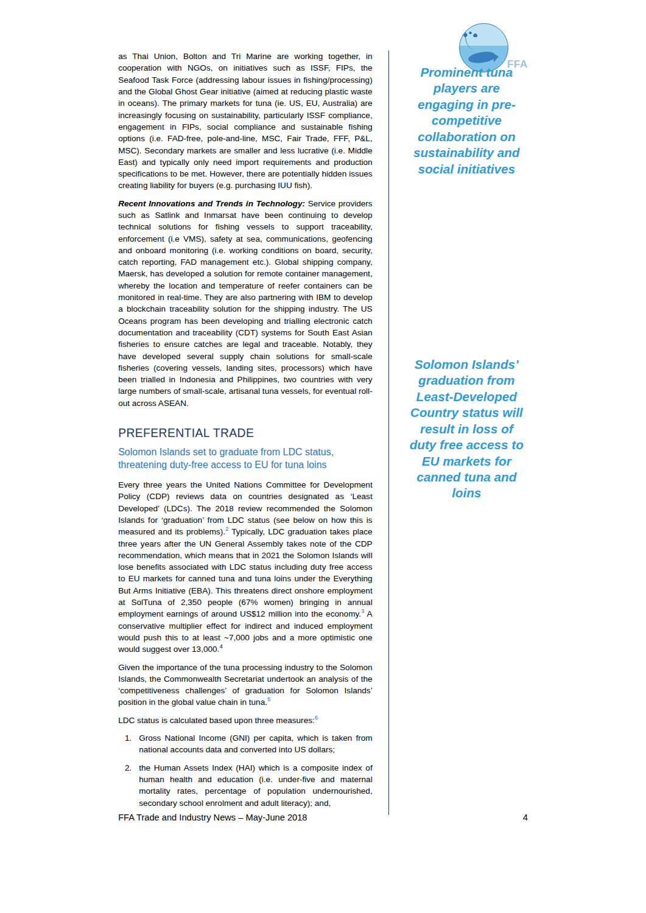FFA
as Thai Union, Bolton and Tri Marine are working together, in cooperation with NGOs, on initiatives such as ISSF, FIPs, the Seafood Task Force (addressing labour issues in fishing/processing) and the Global Ghost Gear initiative (aimed at reducing plastic waste in oceans). The primary markets for tuna (ie. US, EU, Australia) are increasingly focusing on sustainability, particularly ISSF compliance, engagement in FIPs, social compliance and sustainable fishing options (i.e. FAD-free, pole-and-line, MSC, Fair Trade, FFF, P&L, MSC). Secondary markets are smaller and less lucrative (i.e. Middle East) and typically only need import requirements and production specifications to be met. However, there are potentially hidden issues creating liability for buyers (e.g. purchasing IUU fish).
Recent Innovations and Trends in Technology: Service providers such as Satlink and Inmarsat have been continuing to develop technical solutions for fishing vessels to support traceability, enforcement (i.e VMS), safety at sea, communications, geofencing and onboard monitoring (i.e. working conditions on board, security, catch reporting, FAD management etc.). Global shipping company, Maersk, has developed a solution for remote container management, whereby the location and temperature of reefer containers can be monitored in real-time. They are also partnering with IBM to develop a blockchain traceability solution for the shipping industry. The US Oceans program has been developing and trialling electronic catch documentation and traceability (CDT) systems for South East Asian fisheries to ensure catches are legal and traceable. Notably, they have developed several supply chain solutions for small-scale fisheries (covering vessels, landing sites, processors) which have been trialled in Indonesia and Philippines, two countries with very large numbers of small-scale, artisanal tuna vessels, for eventual roll-out across ASEAN.
PREFERENTIAL TRADE
Solomon Islands set to graduate from LDC status, threatening duty-free access to EU for tuna loins
Every three years the United Nations Committee for Development Policy (CDP) reviews data on countries designated as ‘Least Developed’ (LDCs). The 2018 review recommended the Solomon Islands for ‘graduation’ from LDC status (see below on how this is measured and its problems).2 Typically, LDC graduation takes place three years after the UN General Assembly takes note of the CDP recommendation, which means that in 2021 the Solomon Islands will lose benefits associated with LDC status including duty free access to EU markets for canned tuna and tuna loins under the Everything But Arms Initiative (EBA). This threatens direct onshore employment at SolTuna of 2,350 people (67% women) bringing in annual employment earnings of around US$12 million into the economy.3 A conservative multiplier effect for indirect and induced employment would push this to at least ~7,000 jobs and a more optimistic one would suggest over 13,000.4
Given the importance of the tuna processing industry to the Solomon Islands, the Commonwealth Secretariat undertook an analysis of the ‘competitiveness challenges’ of graduation for Solomon Islands’ position in the global value chain in tuna.5
LDC status is calculated based upon three measures:6
Gross National Income (GNI) per capita, which is taken from national accounts data and converted into US dollars;
the Human Assets Index (HAI) which is a composite index of human health and education (i.e. under-five and maternal mortality rates, percentage of population undernourished, secondary school enrolment and adult literacy); and,
Prominent tuna players are engaging in pre-competitive collaboration on sustainability and social initiatives
Solomon Islands’ graduation from Least-Developed Country status will result in loss of duty free access to EU markets for canned tuna and loins
FFA Trade and Industry News – May-June 2018
4